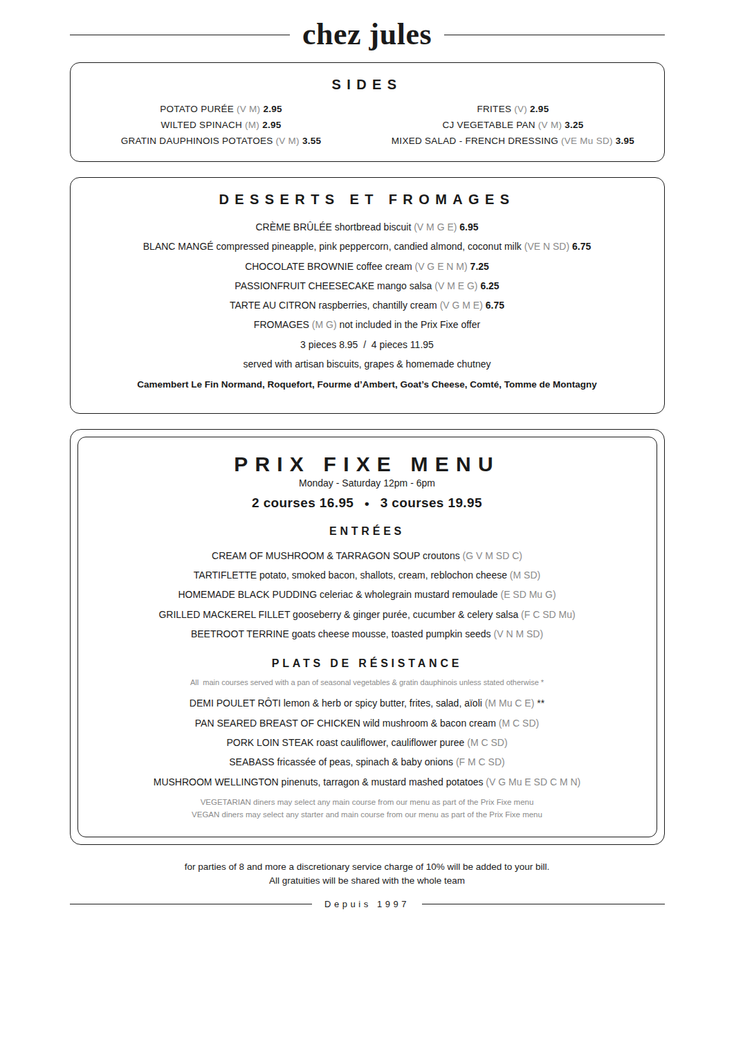chez jules
Sides
Potato Purée (V M) 2.95
Frites (V) 2.95
Wilted Spinach (M) 2.95
CJ Vegetable Pan (V M) 3.25
Gratin Dauphinois Potatoes (V M) 3.55
Mixed Salad - French Dressing (VE Mu SD) 3.95
Desserts et Fromages
Crème Brûlée shortbread biscuit (V M G E) 6.95
Blanc Mangé compressed pineapple, pink peppercorn, candied almond, coconut milk (VE N SD) 6.75
Chocolate Brownie coffee cream (V G E N M) 7.25
Passionfruit Cheesecake mango salsa (V M E G) 6.25
Tarte au Citron raspberries, chantilly cream (V G M E) 6.75
Fromages (M G) not included in the Prix Fixe offer
3 pieces 8.95 / 4 pieces 11.95
served with artisan biscuits, grapes & homemade chutney
Camembert Le Fin Normand, Roquefort, Fourme d’Ambert, Goat’s Cheese, Comté, Tomme de Montagny
Prix Fixe Menu
Monday - Saturday 12pm - 6pm
2 courses 16.95 • 3 courses 19.95
Entrées
Cream of Mushroom & Tarragon Soup croutons (G V M SD C)
Tartiflette potato, smoked bacon, shallots, cream, reblochon cheese (M SD)
Homemade Black Pudding celeriac & wholegrain mustard remoulade (E SD Mu G)
Grilled Mackerel Fillet gooseberry & ginger purée, cucumber & celery salsa (F C SD Mu)
Beetroot Terrine goats cheese mousse, toasted pumpkin seeds (V N M SD)
Plats de Résistance
All main courses served with a pan of seasonal vegetables & gratin dauphinois unless stated otherwise *
Demi Poulet Rôti lemon & herb or spicy butter, frites, salad, aïoli (M Mu C E) **
Pan Seared Breast of Chicken wild mushroom & bacon cream (M C SD)
Pork Loin Steak roast cauliflower, cauliflower puree (M C SD)
Seabass fricassée of peas, spinach & baby onions (F M C SD)
Mushroom Wellington pinenuts, tarragon & mustard mashed potatoes (V G Mu E SD C M N)
VEGETARIAN diners may select any main course from our menu as part of the Prix Fixe menu
VEGAN diners may select any starter and main course from our menu as part of the Prix Fixe menu
for parties of 8 and more a discretionary service charge of 10% will be added to your bill.
All gratuities will be shared with the whole team
Depuis 1997